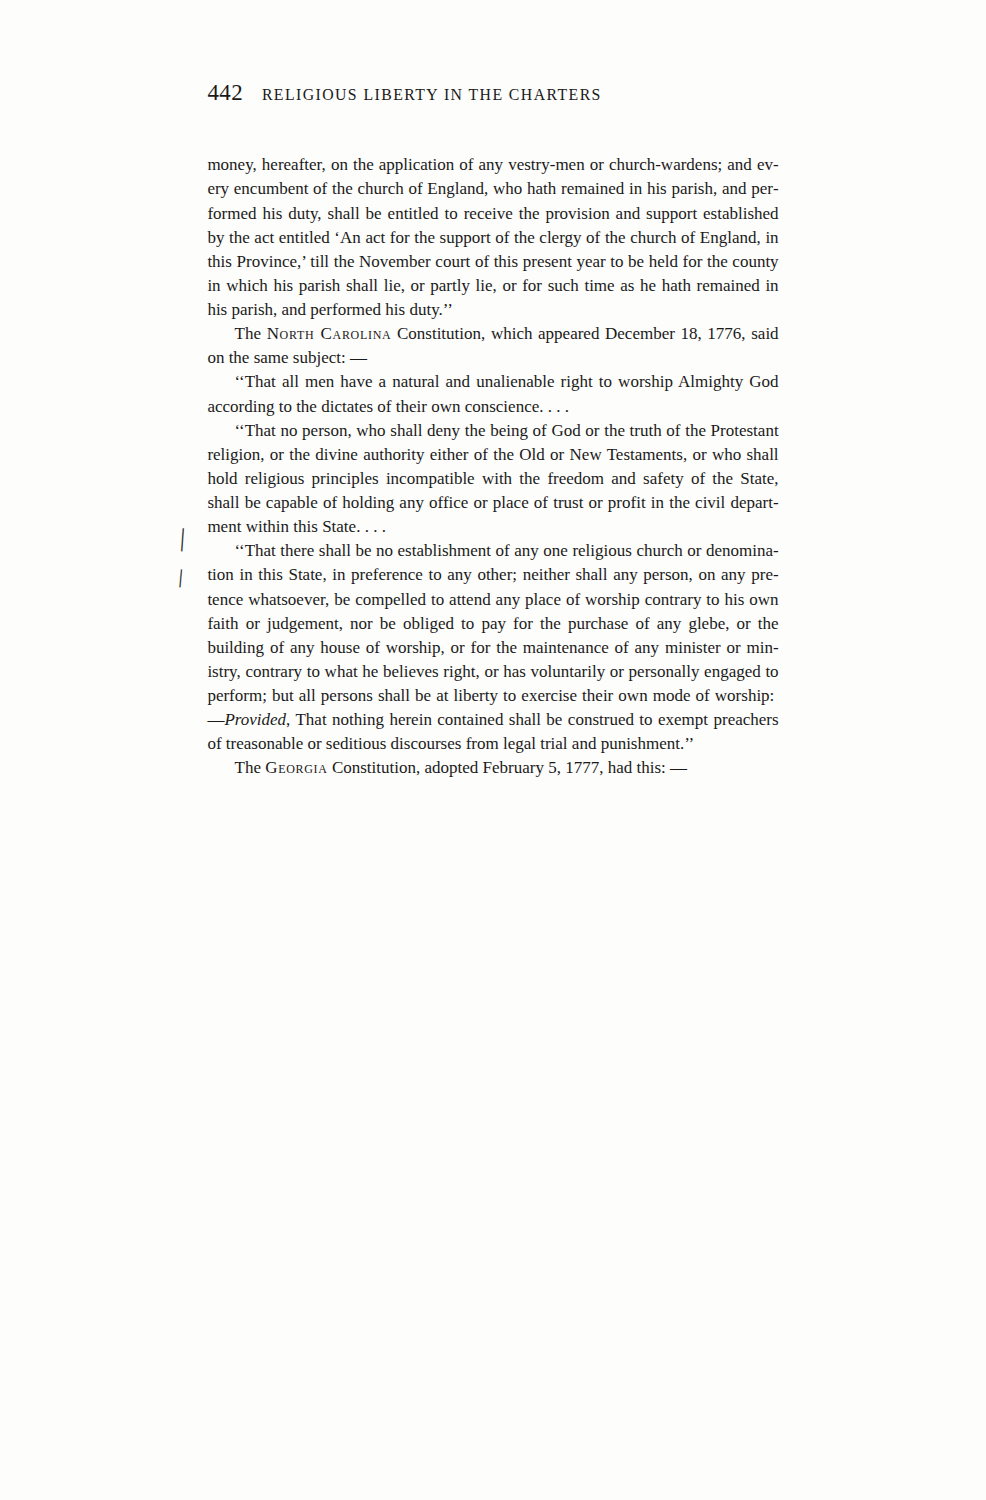| /
442 Religious Liberty in the Charters
money, hereafter, on the application of any vestry-men or church-wardens; and every encumbent of the church of England, who hath remained in his parish, and performed his duty, shall be entitled to receive the provision and support established by the act entitled ‘An act for the support of the clergy of the church of England, in this Province,’ till the November court of this present year to be held for the county in which his parish shall lie, or partly lie, or for such time as he hath remained in his parish, and performed his duty.’’
The North Carolina Constitution, which appeared December 18, 1776, said on the same subject: —
‘‘That all men have a natural and unalienable right to worship Almighty God according to the dictates of their own conscience. . . .
‘‘That no person, who shall deny the being of God or the truth of the Protestant religion, or the divine authority either of the Old or New Testaments, or who shall hold religious principles incompatible with the freedom and safety of the State, shall be capable of holding any office or place of trust or profit in the civil department within this State. . . .
‘‘That there shall be no establishment of any one religious church or denomination in this State, in preference to any other; neither shall any person, on any pretence whatsoever, be compelled to attend any place of worship contrary to his own faith or judgement, nor be obliged to pay for the purchase of any glebe, or the building of any house of worship, or for the maintenance of any minister or ministry, contrary to what he believes right, or has voluntarily or personally engaged to perform; but all persons shall be at liberty to exercise their own mode of worship: —Provided, That nothing herein contained shall be construed to exempt preachers of treasonable or seditious discourses from legal trial and punishment.’’
The Georgia Constitution, adopted February 5, 1777, had this: —